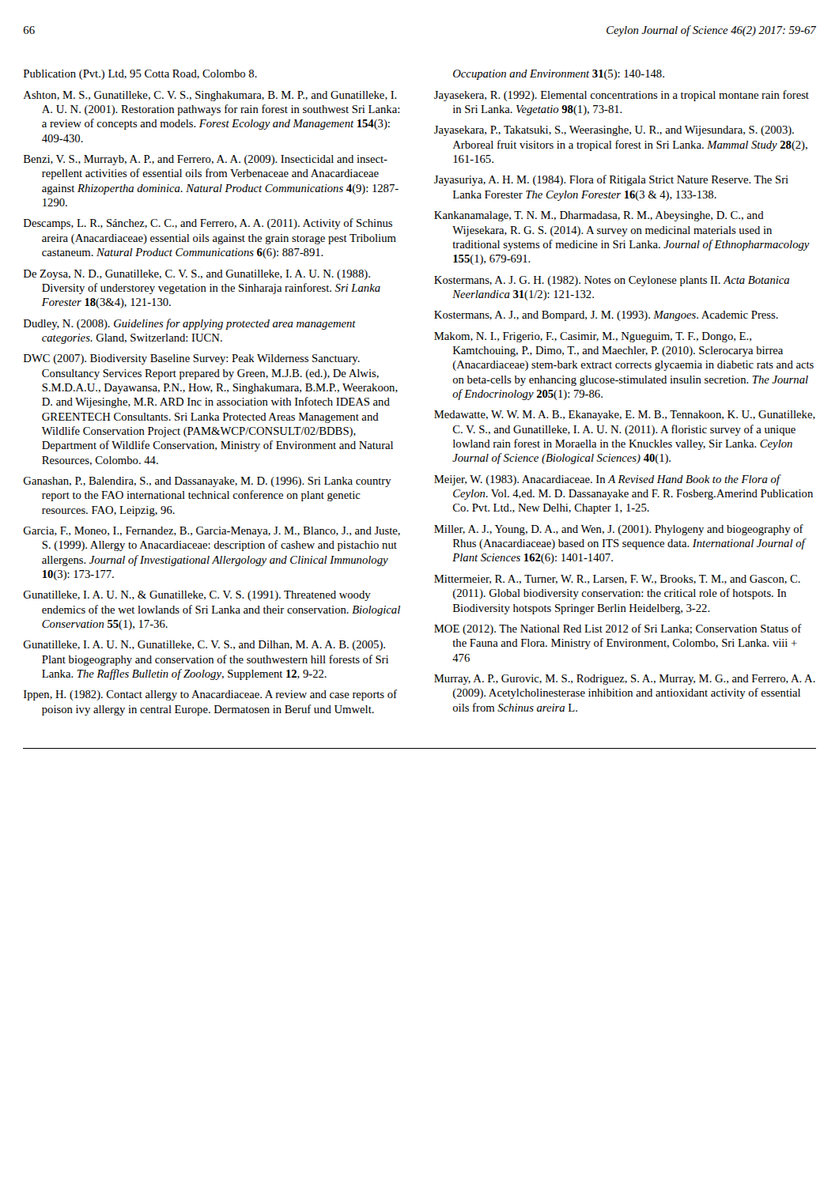66 Ceylon Journal of Science 46(2) 2017: 59-67
Publication (Pvt.) Ltd, 95 Cotta Road, Colombo 8.
Ashton, M. S., Gunatilleke, C. V. S., Singhakumara, B. M. P., and Gunatilleke, I. A. U. N. (2001). Restoration pathways for rain forest in southwest Sri Lanka: a review of concepts and models. Forest Ecology and Management 154(3): 409-430.
Benzi, V. S., Murrayb, A. P., and Ferrero, A. A. (2009). Insecticidal and insect-repellent activities of essential oils from Verbenaceae and Anacardiaceae against Rhizopertha dominica. Natural Product Communications 4(9): 1287-1290.
Descamps, L. R., Sánchez, C. C., and Ferrero, A. A. (2011). Activity of Schinus areira (Anacardiaceae) essential oils against the grain storage pest Tribolium castaneum. Natural Product Communications 6(6): 887-891.
De Zoysa, N. D., Gunatilleke, C. V. S., and Gunatilleke, I. A. U. N. (1988). Diversity of understorey vegetation in the Sinharaja rainforest. Sri Lanka Forester 18(3&4), 121-130.
Dudley, N. (2008). Guidelines for applying protected area management categories. Gland, Switzerland: IUCN.
DWC (2007). Biodiversity Baseline Survey: Peak Wilderness Sanctuary. Consultancy Services Report prepared by Green, M.J.B. (ed.), De Alwis, S.M.D.A.U., Dayawansa, P.N., How, R., Singhakumara, B.M.P., Weerakoon, D. and Wijesinghe, M.R. ARD Inc in association with Infotech IDEAS and GREENTECH Consultants. Sri Lanka Protected Areas Management and Wildlife Conservation Project (PAM&WCP/CONSULT/02/BDBS),
Department of Wildlife Conservation, Ministry of Environment and Natural Resources, Colombo. 44.
Ganashan, P., Balendira, S., and Dassanayake, M. D. (1996). Sri Lanka country report to the FAO international technical conference on plant genetic resources. FAO, Leipzig, 96.
Garcia, F., Moneo, I., Fernandez, B., Garcia-Menaya, J. M., Blanco, J., and Juste, S. (1999). Allergy to Anacardiaceae: description of cashew and pistachio nut allergens. Journal of Investigational Allergology and Clinical Immunology 10(3): 173-177.
Gunatilleke, I. A. U. N., & Gunatilleke, C. V. S. (1991). Threatened woody endemics of the wet lowlands of Sri Lanka and their conservation. Biological Conservation 55(1), 17-36.
Gunatilleke, I. A. U. N., Gunatilleke, C. V. S., and Dilhan, M. A. A. B. (2005). Plant biogeography and conservation of the southwestern hill forests of Sri Lanka. The Raffles Bulletin of Zoology, Supplement 12, 9-22.
Ippen, H. (1982). Contact allergy to Anacardiaceae. A review and case reports of poison ivy allergy in central Europe. Dermatosen in Beruf und Umwelt. Occupation and Environment 31(5): 140-148.
Jayasekera, R. (1992). Elemental concentrations in a tropical montane rain forest in Sri Lanka. Vegetatio 98(1), 73-81.
Jayasekara, P., Takatsuki, S., Weerasinghe, U. R., and Wijesundara, S. (2003). Arboreal fruit visitors in a tropical forest in Sri Lanka. Mammal Study 28(2), 161-165.
Jayasuriya, A. H. M. (1984). Flora of Ritigala Strict Nature Reserve. The Sri Lanka Forester The Ceylon Forester 16(3 & 4), 133-138.
Kankanamalage, T. N. M., Dharmadasa, R. M., Abeysinghe, D. C., and Wijesekara, R. G. S. (2014). A survey on medicinal materials used in traditional systems of medicine in Sri Lanka. Journal of Ethnopharmacology 155(1), 679-691.
Kostermans, A. J. G. H. (1982). Notes on Ceylonese plants II. Acta Botanica Neerlandica 31(1/2): 121-132.
Kostermans, A. J., and Bompard, J. M. (1993). Mangoes. Academic Press.
Makom, N. I., Frigerio, F., Casimir, M., Ngueguim, T. F., Dongo, E., Kamtchouing, P., Dimo, T., and Maechler, P. (2010). Sclerocarya birrea (Anacardiaceae) stem-bark extract corrects glycaemia in diabetic rats and acts on beta-cells by enhancing glucose-stimulated insulin secretion. The Journal of Endocrinology 205(1): 79-86.
Medawatte, W. W. M. A. B., Ekanayake, E. M. B., Tennakoon, K. U., Gunatilleke, C. V. S., and Gunatilleke, I. A. U. N. (2011). A floristic survey of a unique lowland rain forest in Moraella in the Knuckles valley, Sir Lanka. Ceylon Journal of Science (Biological Sciences) 40(1).
Meijer, W. (1983). Anacardiaceae. In A Revised Hand Book to the Flora of Ceylon. Vol. 4,ed. M. D. Dassanayake and F. R. Fosberg.Amerind Publication Co. Pvt. Ltd., New Delhi, Chapter 1, 1-25.
Miller, A. J., Young, D. A., and Wen, J. (2001). Phylogeny and biogeography of Rhus (Anacardiaceae) based on ITS sequence data. International Journal of Plant Sciences 162(6): 1401-1407.
Mittermeier, R. A., Turner, W. R., Larsen, F. W., Brooks, T. M., and Gascon, C. (2011). Global biodiversity conservation: the critical role of hotspots. In Biodiversity hotspots Springer Berlin Heidelberg, 3-22.
MOE (2012). The National Red List 2012 of Sri Lanka; Conservation Status of the Fauna and Flora. Ministry of Environment, Colombo, Sri Lanka. viii + 476
Murray, A. P., Gurovic, M. S., Rodriguez, S. A., Murray, M. G., and Ferrero, A. A. (2009). Acetylcholinesterase inhibition and antioxidant activity of essential oils from Schinus areira L.